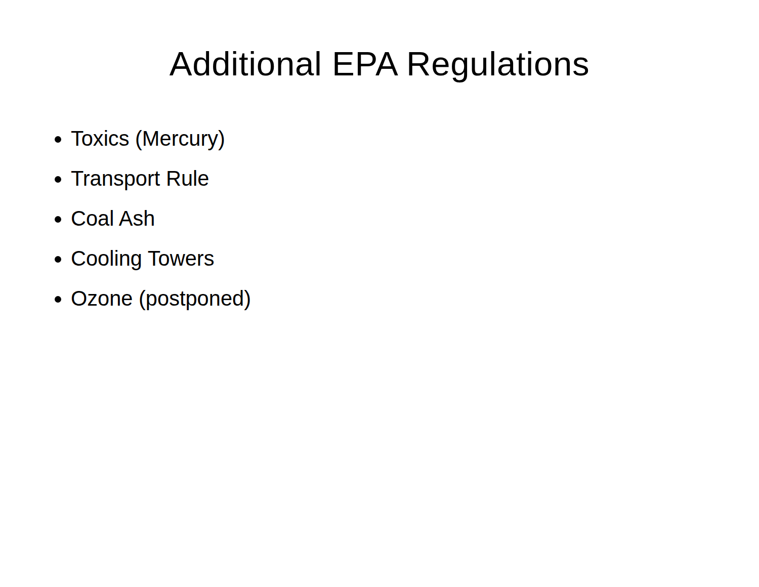Additional EPA Regulations
Toxics (Mercury)
Transport Rule
Coal Ash
Cooling Towers
Ozone (postponed)